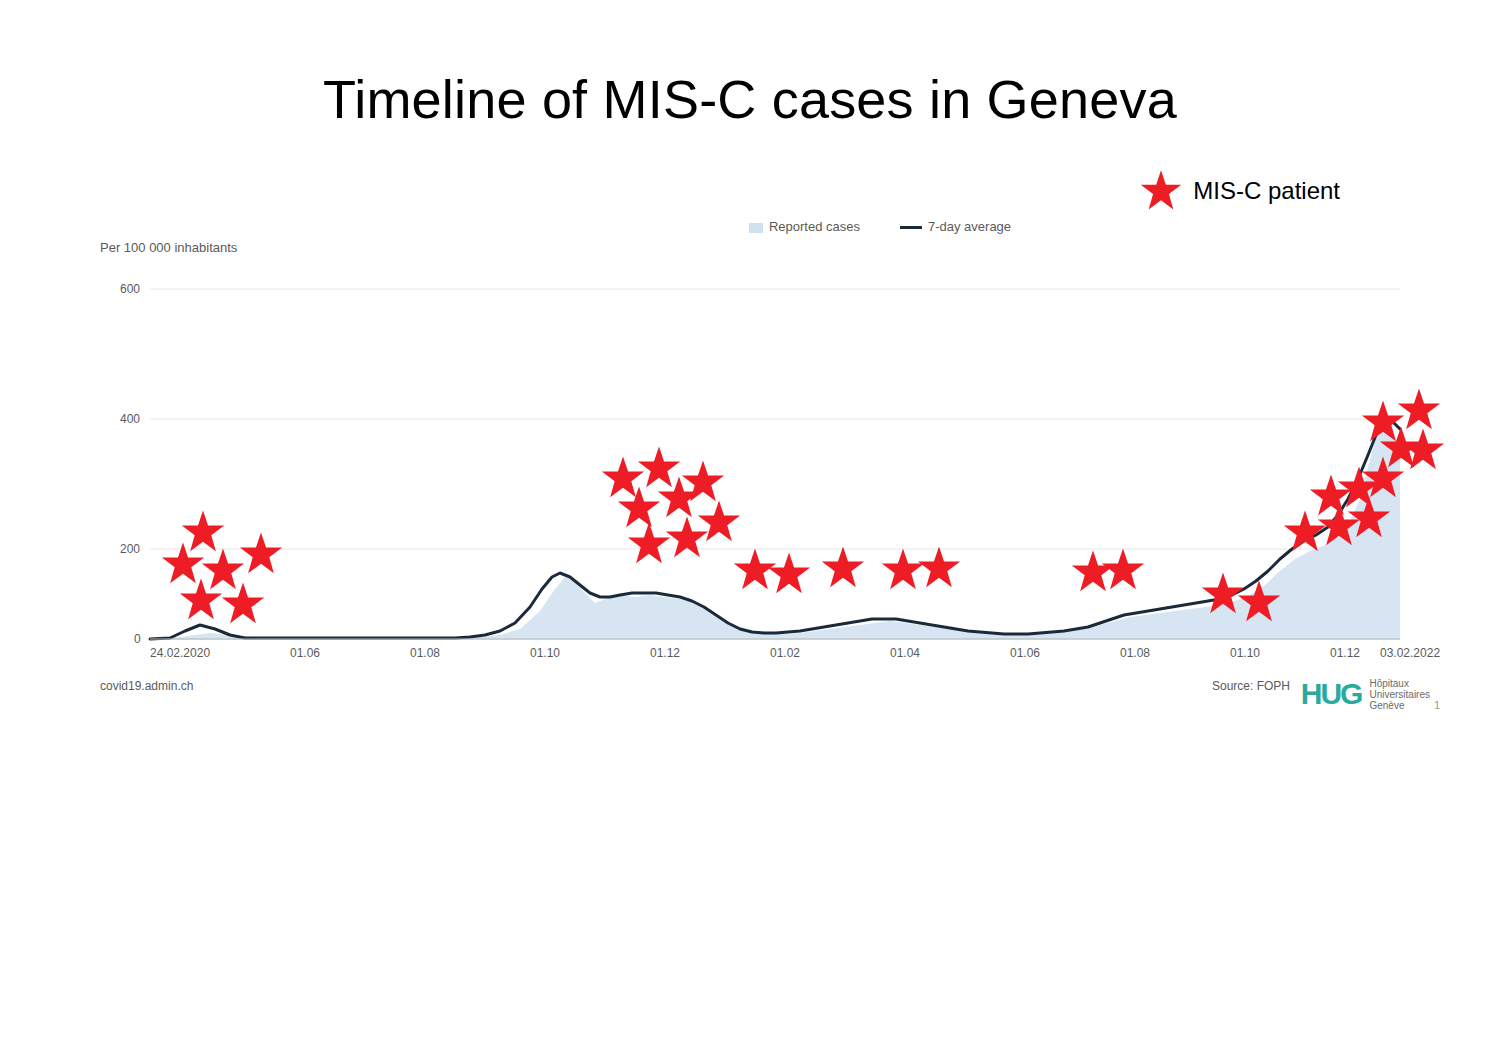Timeline of MIS-C cases in Geneva
MIS-C patient
Reported cases 7-day average
Per 100 000 inhabitants
600 400 200 0 24.02.2020 01.06 01.08 01.10 01.12 01.02 01.04 01.06 01.08 01.10 01.12 03.02.2022
covid19.admin.ch
Source: FOPH
HUG
Hôpitaux
Universitaires
Genève
1